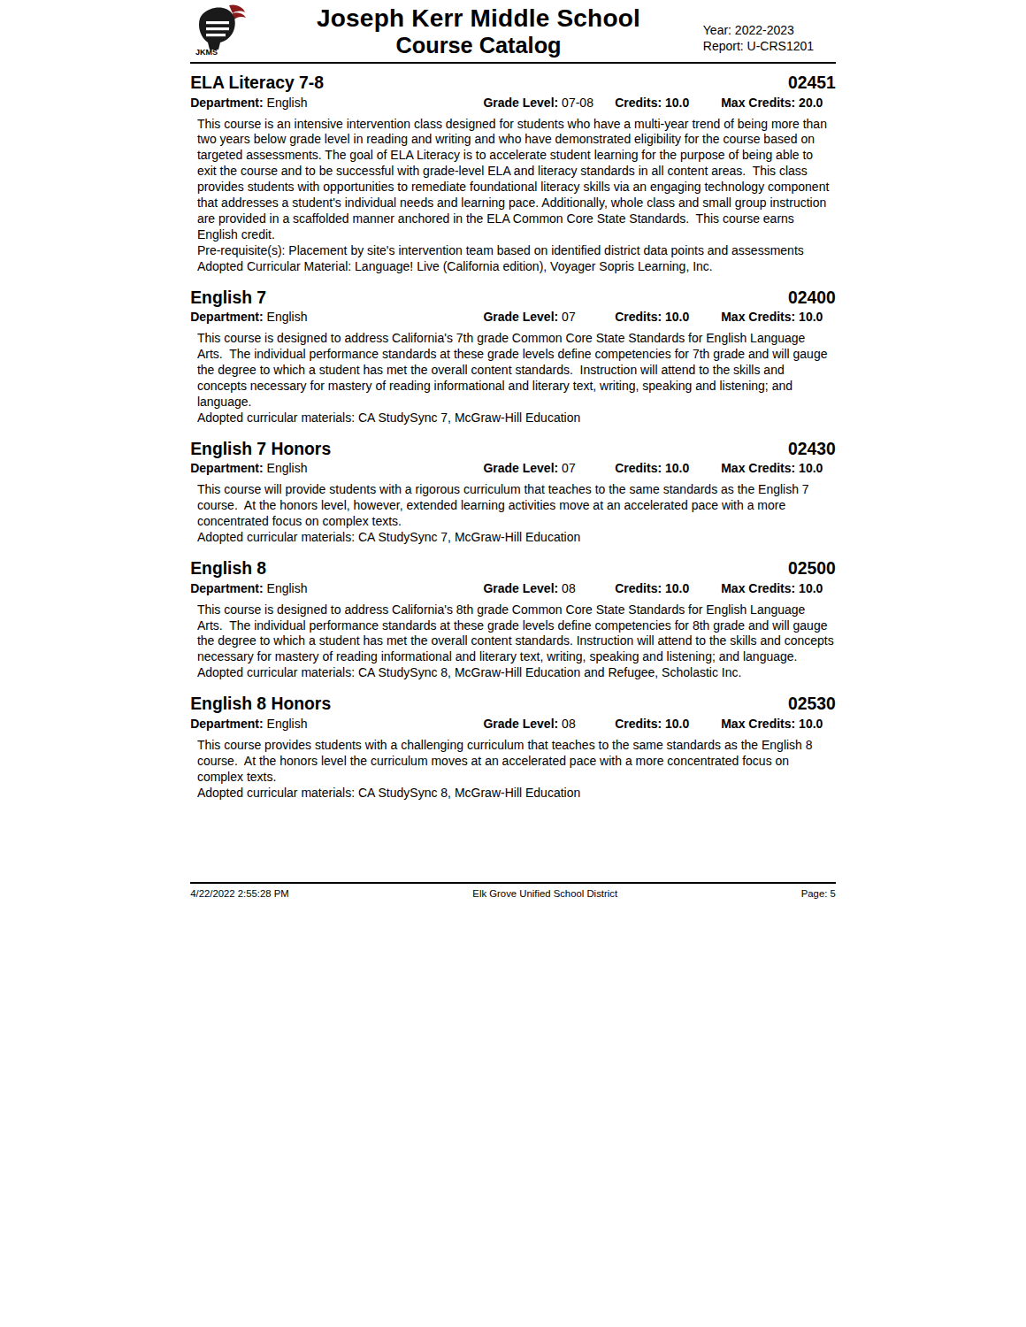JKMS
Joseph Kerr Middle School
Course Catalog
Year: 2022-2023
Report: U-CRS1201
ELA Literacy 7-8 02451
Department: English Grade Level: 07-08 Credits: 10.0 Max Credits: 20.0
This course is an intensive intervention class designed for students who have a multi-year trend of being more than two years below grade level in reading and writing and who have demonstrated eligibility for the course based on targeted assessments. The goal of ELA Literacy is to accelerate student learning for the purpose of being able to exit the course and to be successful with grade-level ELA and literacy standards in all content areas. This class provides students with opportunities to remediate foundational literacy skills via an engaging technology component that addresses a student's individual needs and learning pace. Additionally, whole class and small group instruction are provided in a scaffolded manner anchored in the ELA Common Core State Standards. This course earns English credit.
Pre-requisite(s): Placement by site's intervention team based on identified district data points and assessments
Adopted Curricular Material: Language! Live (California edition), Voyager Sopris Learning, Inc.
English 7 02400
Department: English Grade Level: 07 Credits: 10.0 Max Credits: 10.0
This course is designed to address California's 7th grade Common Core State Standards for English Language Arts. The individual performance standards at these grade levels define competencies for 7th grade and will gauge the degree to which a student has met the overall content standards. Instruction will attend to the skills and concepts necessary for mastery of reading informational and literary text, writing, speaking and listening; and language.
Adopted curricular materials: CA StudySync 7, McGraw-Hill Education
English 7 Honors 02430
Department: English Grade Level: 07 Credits: 10.0 Max Credits: 10.0
This course will provide students with a rigorous curriculum that teaches to the same standards as the English 7 course. At the honors level, however, extended learning activities move at an accelerated pace with a more concentrated focus on complex texts.
Adopted curricular materials: CA StudySync 7, McGraw-Hill Education
English 8 02500
Department: English Grade Level: 08 Credits: 10.0 Max Credits: 10.0
This course is designed to address California's 8th grade Common Core State Standards for English Language Arts. The individual performance standards at these grade levels define competencies for 8th grade and will gauge the degree to which a student has met the overall content standards. Instruction will attend to the skills and concepts necessary for mastery of reading informational and literary text, writing, speaking and listening; and language.
Adopted curricular materials: CA StudySync 8, McGraw-Hill Education and Refugee, Scholastic Inc.
English 8 Honors 02530
Department: English Grade Level: 08 Credits: 10.0 Max Credits: 10.0
This course provides students with a challenging curriculum that teaches to the same standards as the English 8 course. At the honors level the curriculum moves at an accelerated pace with a more concentrated focus on complex texts.
Adopted curricular materials: CA StudySync 8, McGraw-Hill Education
4/22/2022 2:55:28 PM Elk Grove Unified School District Page: 5